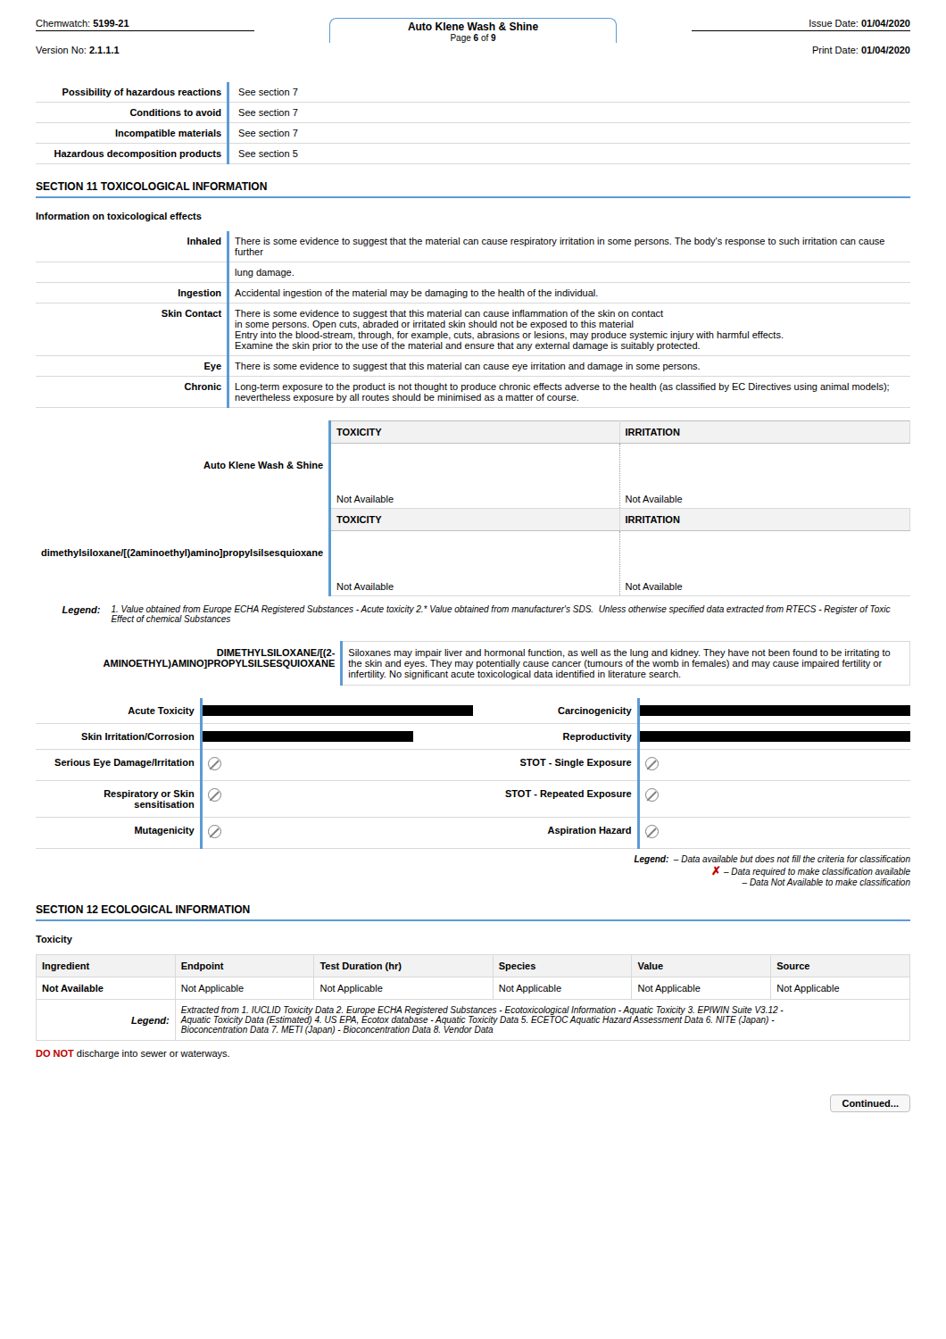Chemwatch: 5199-21
Auto Klene Wash & Shine
Page 6 of 9
Issue Date: 01/04/2020
Version No: 2.1.1.1
Print Date: 01/04/2020
| Possibility of hazardous reactions | See section 7 |
| Conditions to avoid | See section 7 |
| Incompatible materials | See section 7 |
| Hazardous decomposition products | See section 5 |
SECTION 11 TOXICOLOGICAL INFORMATION
Information on toxicological effects
| Inhaled | There is some evidence to suggest that the material can cause respiratory irritation in some persons. The body's response to such irritation can cause further |
| | lung damage. |
| Ingestion | Accidental ingestion of the material may be damaging to the health of the individual. |
| Skin Contact | There is some evidence to suggest that this material can cause inflammation of the skin on contact in some persons. Open cuts, abraded or irritated skin should not be exposed to this material Entry into the blood-stream, through, for example, cuts, abrasions or lesions, may produce systemic injury with harmful effects. Examine the skin prior to the use of the material and ensure that any external damage is suitably protected. |
| Eye | There is some evidence to suggest that this material can cause eye irritation and damage in some persons. |
| Chronic | Long-term exposure to the product is not thought to produce chronic effects adverse to the health (as classified by EC Directives using animal models); nevertheless exposure by all routes should be minimised as a matter of course. |
| Auto Klene Wash & Shine | TOXICITY | IRRITATION |
| Not Available | Not Available |
| dimethylsiloxane/[(2aminoethyl)amino]propylsilsesquioxane | TOXICITY | IRRITATION |
| Not Available | Not Available |
| Legend: | 1. Value obtained from Europe ECHA Registered Substances - Acute toxicity 2.* Value obtained from manufacturer's SDS. Unless otherwise specified data extracted from RTECS - Register of Toxic Effect of chemical Substances |
| DIMETHYLSILOXANE/[(2-AMINOETHYL)AMINO]PROPYLSILSESQUIOXANE | Siloxanes may impair liver and hormonal function, as well as the lung and kidney. They have not been found to be irritating to the skin and eyes. They may potentially cause cancer (tumours of the womb in females) and may cause impaired fertility or infertility. No significant acute toxicological data identified in literature search. |
| Acute Toxicity | | Carcinogenicity | |
| Skin Irritation/Corrosion | | Reproductivity | |
| Serious Eye Damage/Irritation | | STOT - Single Exposure | |
| Respiratory or Skin sensitisation | | STOT - Repeated Exposure | |
| Mutagenicity | | Aspiration Hazard | |
Legend: – Data available but does not fill the criteria for classification
✗ – Data required to make classification available
– Data Not Available to make classification
SECTION 12 ECOLOGICAL INFORMATION
Toxicity
| Ingredient | Endpoint | Test Duration (hr) | Species | Value | Source |
| --- | --- | --- | --- | --- | --- |
| Not Available | Not Applicable | Not Applicable | Not Applicable | Not Applicable | Not Applicable |
| Legend: | Extracted from 1. IUCLID Toxicity Data 2. Europe ECHA Registered Substances - Ecotoxicological Information - Aquatic Toxicity 3. EPIWIN Suite V3.12 - Aquatic Toxicity Data (Estimated) 4. US EPA, Ecotox database - Aquatic Toxicity Data 5. ECETOC Aquatic Hazard Assessment Data 6. NITE (Japan) - Bioconcentration Data 7. METI (Japan) - Bioconcentration Data 8. Vendor Data |
DO NOT discharge into sewer or waterways.
Continued...